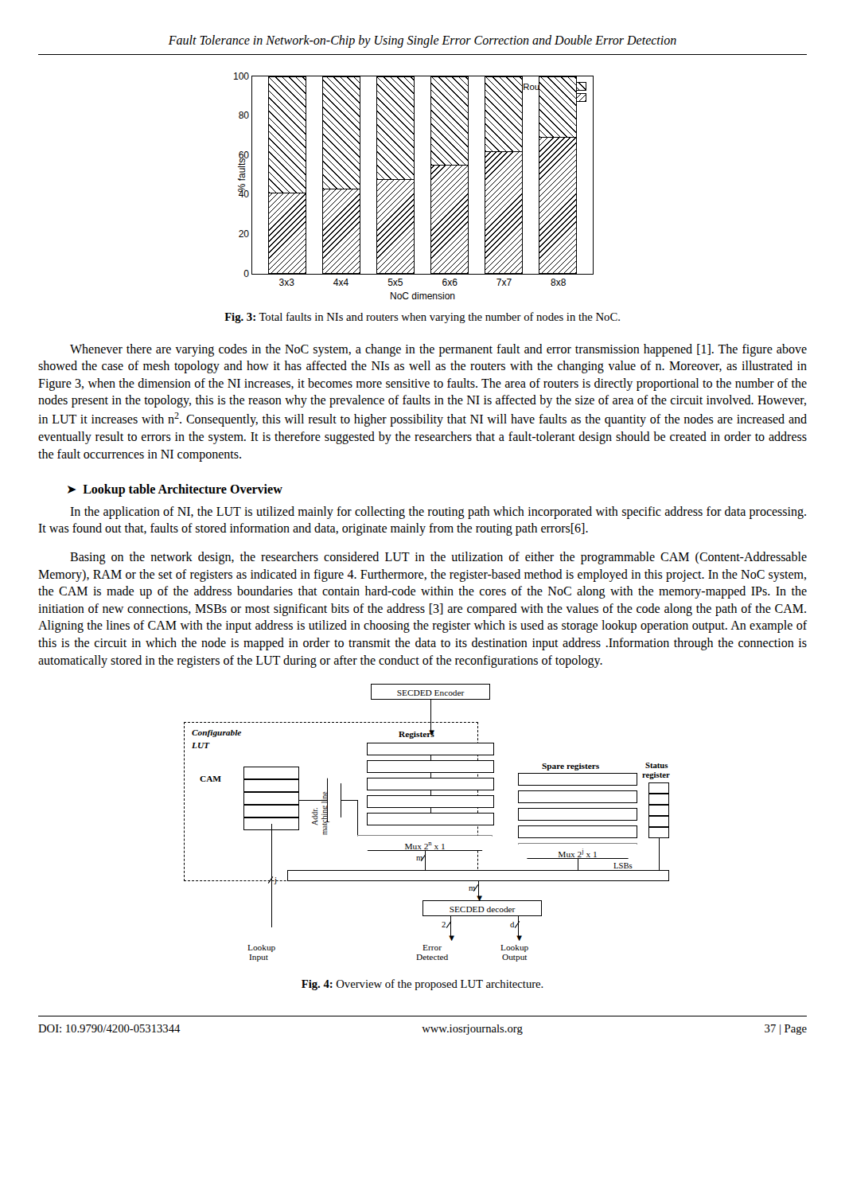Fault Tolerance in Network-on-Chip by Using Single Error Correction and Double Error Detection
Routers
NIs
% faults
100 80 60 40 20 0
3x34x45x56x67x78x8
NoC dimension
Fig. 3: Total faults in NIs and routers when varying the number of nodes in the NoC.
Whenever there are varying codes in the NoC system, a change in the permanent fault and error transmission happened [1]. The figure above showed the case of mesh topology and how it has affected the NIs as well as the routers with the changing value of n. Moreover, as illustrated in Figure 3, when the dimension of the NI increases, it becomes more sensitive to faults. The area of routers is directly proportional to the number of the nodes present in the topology, this is the reason why the prevalence of faults in the NI is affected by the size of area of the circuit involved. However, in LUT it increases with n2. Consequently, this will result to higher possibility that NI will have faults as the quantity of the nodes are increased and eventually result to errors in the system. It is therefore suggested by the researchers that a fault-tolerant design should be created in order to address the fault occurrences in NI components.
Lookup table Architecture Overview
In the application of NI, the LUT is utilized mainly for collecting the routing path which incorporated with specific address for data processing. It was found out that, faults of stored information and data, originate mainly from the routing path errors[6].
Basing on the network design, the researchers considered LUT in the utilization of either the programmable CAM (Content-Addressable Memory), RAM or the set of registers as indicated in figure 4. Furthermore, the register-based method is employed in this project. In the NoC system, the CAM is made up of the address boundaries that contain hard-code within the cores of the NoC along with the memory-mapped IPs. In the initiation of new connections, MSBs or most significant bits of the address [3] are compared with the values of the code along the path of the CAM. Aligning the lines of CAM with the input address is utilized in choosing the register which is used as storage lookup operation output. An example of this is the circuit in which the node is mapped in order to transmit the data to its destination input address .Information through the connection is automatically stored in the registers of the LUT during or after the conduct of the reconfigurations of topology.
SECDED Encoder
▼
Configurable
LUT
Registers
CAM
Addr.
matching line
Mux 2n x 1
Spare registers
Mux 2j x 1
Status
register
LSBs
m
m
▼
SECDED decoder
▼
2
▼
d
Error
Detected
Lookup
Output
j
Lookup
Input
Fig. 4: Overview of the proposed LUT architecture.
DOI: 10.9790/4200-05313344 www.iosrjournals.org 37 | Page